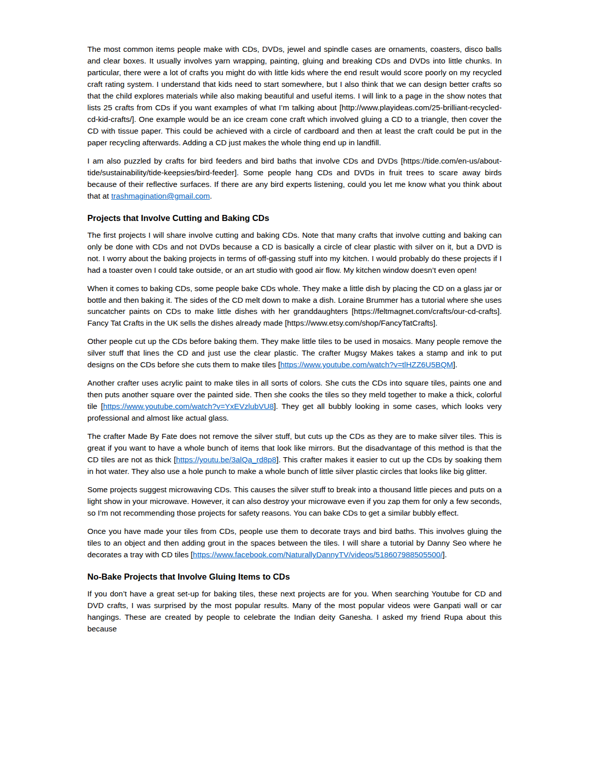The most common items people make with CDs, DVDs, jewel and spindle cases are ornaments, coasters, disco balls and clear boxes. It usually involves yarn wrapping, painting, gluing and breaking CDs and DVDs into little chunks. In particular, there were a lot of crafts you might do with little kids where the end result would score poorly on my recycled craft rating system. I understand that kids need to start somewhere, but I also think that we can design better crafts so that the child explores materials while also making beautiful and useful items. I will link to a page in the show notes that lists 25 crafts from CDs if you want examples of what I’m talking about [http://www.playideas.com/25-brilliant-recycled-cd-kid-crafts/]. One example would be an ice cream cone craft which involved gluing a CD to a triangle, then cover the CD with tissue paper. This could be achieved with a circle of cardboard and then at least the craft could be put in the paper recycling afterwards. Adding a CD just makes the whole thing end up in landfill.
I am also puzzled by crafts for bird feeders and bird baths that involve CDs and DVDs [https://tide.com/en-us/about-tide/sustainability/tide-keepsies/bird-feeder]. Some people hang CDs and DVDs in fruit trees to scare away birds because of their reflective surfaces. If there are any bird experts listening, could you let me know what you think about that at trashmagination@gmail.com.
Projects that Involve Cutting and Baking CDs
The first projects I will share involve cutting and baking CDs. Note that many crafts that involve cutting and baking can only be done with CDs and not DVDs because a CD is basically a circle of clear plastic with silver on it, but a DVD is not. I worry about the baking projects in terms of off-gassing stuff into my kitchen. I would probably do these projects if I had a toaster oven I could take outside, or an art studio with good air flow. My kitchen window doesn’t even open!
When it comes to baking CDs, some people bake CDs whole. They make a little dish by placing the CD on a glass jar or bottle and then baking it. The sides of the CD melt down to make a dish. Loraine Brummer has a tutorial where she uses suncatcher paints on CDs to make little dishes with her granddaughters [https://feltmagnet.com/crafts/our-cd-crafts]. Fancy Tat Crafts in the UK sells the dishes already made [https://www.etsy.com/shop/FancyTatCrafts].
Other people cut up the CDs before baking them. They make little tiles to be used in mosaics. Many people remove the silver stuff that lines the CD and just use the clear plastic. The crafter Mugsy Makes takes a stamp and ink to put designs on the CDs before she cuts them to make tiles [https://www.youtube.com/watch?v=tlHZZ6U5BQM].
Another crafter uses acrylic paint to make tiles in all sorts of colors. She cuts the CDs into square tiles, paints one and then puts another square over the painted side. Then she cooks the tiles so they meld together to make a thick, colorful tile [https://www.youtube.com/watch?v=YxEVzlubVU8]. They get all bubbly looking in some cases, which looks very professional and almost like actual glass.
The crafter Made By Fate does not remove the silver stuff, but cuts up the CDs as they are to make silver tiles. This is great if you want to have a whole bunch of items that look like mirrors. But the disadvantage of this method is that the CD tiles are not as thick [https://youtu.be/3alQa_rd8p8]. This crafter makes it easier to cut up the CDs by soaking them in hot water. They also use a hole punch to make a whole bunch of little silver plastic circles that looks like big glitter.
Some projects suggest microwaving CDs. This causes the silver stuff to break into a thousand little pieces and puts on a light show in your microwave. However, it can also destroy your microwave even if you zap them for only a few seconds, so I’m not recommending those projects for safety reasons. You can bake CDs to get a similar bubbly effect.
Once you have made your tiles from CDs, people use them to decorate trays and bird baths. This involves gluing the tiles to an object and then adding grout in the spaces between the tiles. I will share a tutorial by Danny Seo where he decorates a tray with CD tiles [https://www.facebook.com/NaturallyDannyTV/videos/518607988505500/].
No-Bake Projects that Involve Gluing Items to CDs
If you don’t have a great set-up for baking tiles, these next projects are for you. When searching Youtube for CD and DVD crafts, I was surprised by the most popular results. Many of the most popular videos were Ganpati wall or car hangings. These are created by people to celebrate the Indian deity Ganesha. I asked my friend Rupa about this because